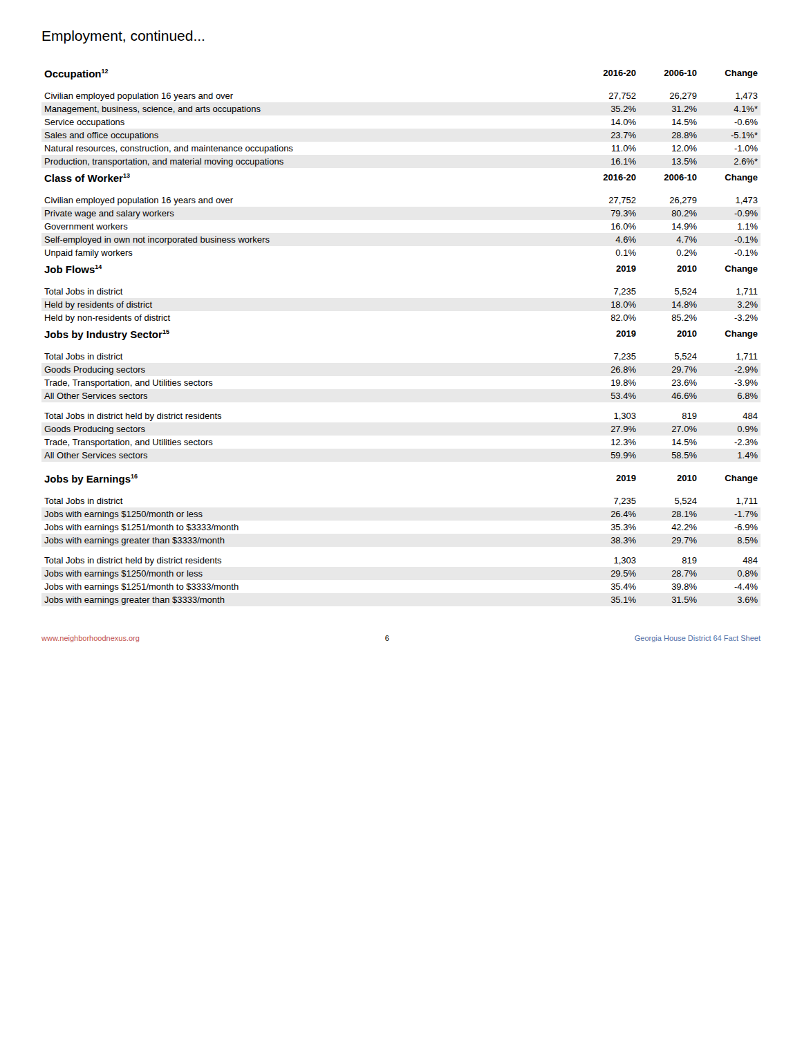Employment, continued...
| Occupation 12 | 2016-20 | 2006-10 | Change |
| Civilian employed population 16 years and over | 27,752 | 26,279 | 1,473 |
| Management, business, science, and arts occupations | 35.2% | 31.2% | 4.1%* |
| Service occupations | 14.0% | 14.5% | -0.6% |
| Sales and office occupations | 23.7% | 28.8% | -5.1%* |
| Natural resources, construction, and maintenance occupations | 11.0% | 12.0% | -1.0% |
| Production, transportation, and material moving occupations | 16.1% | 13.5% | 2.6%* |
| Class of Worker 13 | 2016-20 | 2006-10 | Change |
| Civilian employed population 16 years and over | 27,752 | 26,279 | 1,473 |
| Private wage and salary workers | 79.3% | 80.2% | -0.9% |
| Government workers | 16.0% | 14.9% | 1.1% |
| Self-employed in own not incorporated business workers | 4.6% | 4.7% | -0.1% |
| Unpaid family workers | 0.1% | 0.2% | -0.1% |
| Job Flows 14 | 2019 | 2010 | Change |
| Total Jobs in district | 7,235 | 5,524 | 1,711 |
| Held by residents of district | 18.0% | 14.8% | 3.2% |
| Held by non-residents of district | 82.0% | 85.2% | -3.2% |
| Jobs by Industry Sector 15 | 2019 | 2010 | Change |
| Total Jobs in district | 7,235 | 5,524 | 1,711 |
| Goods Producing sectors | 26.8% | 29.7% | -2.9% |
| Trade, Transportation, and Utilities sectors | 19.8% | 23.6% | -3.9% |
| All Other Services sectors | 53.4% | 46.6% | 6.8% |
| Total Jobs in district held by district residents | 1,303 | 819 | 484 |
| Goods Producing sectors | 27.9% | 27.0% | 0.9% |
| Trade, Transportation, and Utilities sectors | 12.3% | 14.5% | -2.3% |
| All Other Services sectors | 59.9% | 58.5% | 1.4% |
| Jobs by Earnings 16 | 2019 | 2010 | Change |
| Total Jobs in district | 7,235 | 5,524 | 1,711 |
| Jobs with earnings $1250/month or less | 26.4% | 28.1% | -1.7% |
| Jobs with earnings $1251/month to $3333/month | 35.3% | 42.2% | -6.9% |
| Jobs with earnings greater than $3333/month | 38.3% | 29.7% | 8.5% |
| Total Jobs in district held by district residents | 1,303 | 819 | 484 |
| Jobs with earnings $1250/month or less | 29.5% | 28.7% | 0.8% |
| Jobs with earnings $1251/month to $3333/month | 35.4% | 39.8% | -4.4% |
| Jobs with earnings greater than $3333/month | 35.1% | 31.5% | 3.6% |
www.neighborhoodnexus.org 6 Georgia House District 64 Fact Sheet